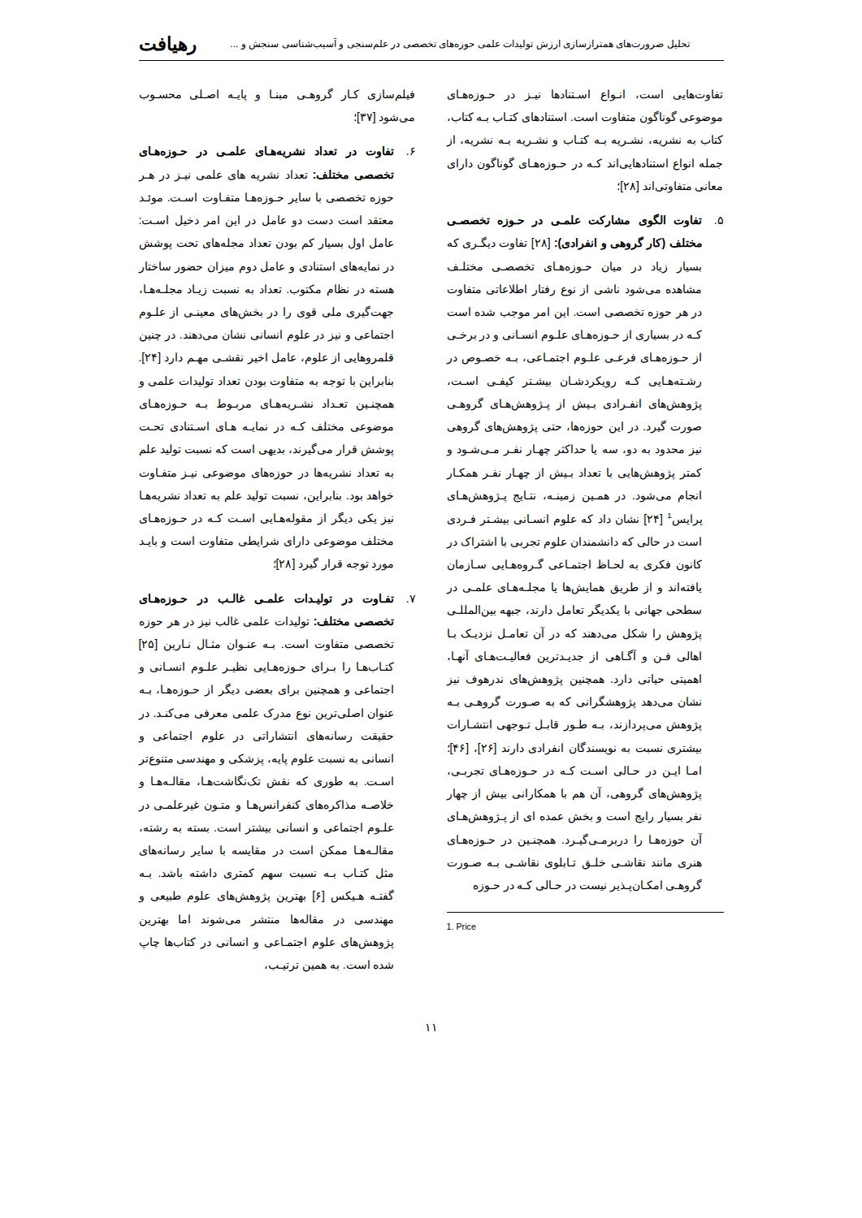تحلیل ضرورت‌های همترازسازی ارزش تولیدات علمی حوزه‌های تخصصی در علم‌سنجی و آسیب‌شناسی سنجش و ...
رهیافت
تفاوت‌هایی است، انـواع اسـتنادها نیـز در حـوزه‌هـای موضوعی گوناگون متفاوت است. استنادهای کتـاب بـه کتاب، کتاب به نشریه، نشـریه بـه کتـاب و نشـریه بـه نشریه، از جمله انواع استنادهایی‌اند کـه در حـوزه‌هـای گوناگون دارای معانی متفاوتی‌اند [۲۸]؛
۵. تفاوت الگوی مشارکت علمـی در حـوزه تخصصـی مختلف (کار گروهی و انفرادی): [۲۸] تفاوت دیگـری که بسیار زیاد در میان حـوزه‌هـای تخصصـی مختلـف مشاهده می‌شود ناشی از نوع رفتار اطلاعاتی متفاوت در هر حوزه تخصصی است. این امر موجب شده است کـه در بسیاری از حـوزه‌هـای علـوم انسـانی و در برخـی از حـوزه‌هـای فرعـی علـوم اجتمـاعی، بـه خصـوص در رشـته‌هـایی کـه رویکردشـان بیشـتر کیفـی اسـت، پژوهش‌های انفـرادی بـیش از پـژوهش‌هـای گروهـی صورت گیرد. در این حوزه‌ها، حتی پژوهش‌های گروهی نیز محدود به دو، سه یا حداکثر چهـار نفـر مـی‌شـود و کمتر پژوهش‌هایی با تعداد بـیش از چهـار نفـر همکـار انجام می‌شود. در همـین زمینـه، نتـایج پـژوهش‌هـای پرایس1 [۲۴] نشان داد که علوم انسـانی بیشـتر فـردی است در حالی که دانشمندان علوم تجربی با اشتراک در کانون فکری به لحـاظ اجتمـاعی گـروه‌هـایی سـازمان یافته‌اند و از طریق همایش‌ها یا مجلـه‌هـای علمـی در سطحی جهانی با یکدیگر تعامل دارند، جبهه بین‌المللـی پژوهش را شکل می‌دهند که در آن تعامـل نزدیـک بـا اهالی فـن و آگـاهی از جدیـدترین فعالیـت‌هـای آنهـا، اهمیتی حیاتی دارد. همچنین پژوهش‌های ندرهوف نیز نشان می‌دهد پژوهشگرانی که به صـورت گروهـی بـه پژوهش می‌پردازند، بـه طـور قابـل تـوجهی انتشـارات بیشتری نسبت به نویسندگان انفرادی دارند [۲۶]، [۴۶]؛ امـا ایـن در حـالی اسـت کـه در حـوزه‌هـای تجربـی، پژوهش‌های گروهی، آن هم با همکارانی بیش از چهار نفر بسیار رایج است و بخش عمده ای از پـژوهش‌هـای آن حوزه‌هـا را دربرمـی‌گیـرد. همچنـین در حـوزه‌هـای هنری مانند نقاشـی خلـق تـابلوی نقاشـی بـه صـورت گروهـی امکـان‌پـذیر نیست در حـالی کـه در حـوزه
1. Price
فیلم‌سازی کـار گروهـی مبنـا و پایـه اصـلی محسـوب می‌شود [۳۷]؛
۶. تفاوت در تعداد نشریه‌هـای علمـی در حـوزه‌هـای تخصصی مختلف: تعداد نشریه های علمی نیـز در هـر حوزه تخصصی با سایر حـوزه‌هـا متفـاوت اسـت. موئـد معتقد است دست دو عامل در این امر دخیل اسـت: عامل اول بسیار کم بودن تعداد مجله‌های تحت پوشش در نمایه‌های استنادی و عامل دوم میزان حضور ساختار هسته در نظام مکتوب. تعداد به نسبت زیـاد مجلـه‌هـا، جهت‌گیری ملی قوی را در بخش‌های معینـی از علـوم اجتماعی و نیز در علوم انسانی نشان می‌دهند. در چنین قلمروهایی از علوم، عامل اخیر نقشـی مهـم دارد [۲۴]. بنابراین با توجه به متفاوت بودن تعداد تولیدات علمی و همچنـین تعـداد نشـریه‌هـای مربـوط بـه حـوزه‌هـای موضوعی مختلف کـه در نمایـه هـای اسـتنادی تحـت پوشش قرار می‌گیرند، بدیهی است که نسبت تولید علم به تعداد نشریه‌ها در حوزه‌های موضوعی نیـز متفـاوت خواهد بود. بنابراین، نسبت تولید علم به تعداد نشریه‌هـا نیز یکی دیگر از مقوله‌هـایی اسـت کـه در حـوزه‌هـای مختلف موضوعی دارای شرایطی متفاوت است و بایـد مورد توجه قرار گیرد [۲۸]؛
۷. تفـاوت در تولیـدات علمـی غالـب در حـوزه‌هـای تخصصی مختلف: تولیدات علمی غالب نیز در هر حوزه تخصصی متفاوت است. بـه عنـوان مثـال نـارین [۲۵] کتـاب‌هـا را بـرای حـوزه‌هـایی نظیـر علـوم انسـانی و اجتماعی و همچنین برای بعضی دیگر از حـوزه‌هـا، بـه عنوان اصلی‌ترین نوع مدرک علمی معرفی می‌کنـد. در حقیقت رسانه‌های انتشاراتی در علوم اجتماعی و انسانی به نسبت علوم پایه، پزشکی و مهندسی متنوع‌تر اسـت. به طوری که نقش تک‌نگاشت‌هـا، مقالـه‌هـا و خلاصـه مذاکره‌های کنفرانس‌هـا و متـون غیرعلمـی در علـوم اجتماعی و انسانی بیشتر است. بسته به رشته، مقالـه‌هـا ممکن است در مقایسه با سایر رسانه‌های مثل کتـاب بـه نسبت سهم کمتری داشته باشد. بـه گفتـه هـیکس [۶] بهترین پژوهش‌های علوم طبیعی و مهندسی در مقاله‌ها منتشر می‌شوند اما بهترین پژوهش‌های علوم اجتمـاعی و انسانی در کتاب‌ها چاپ شده است. به همین ترتیـب،
۱۱